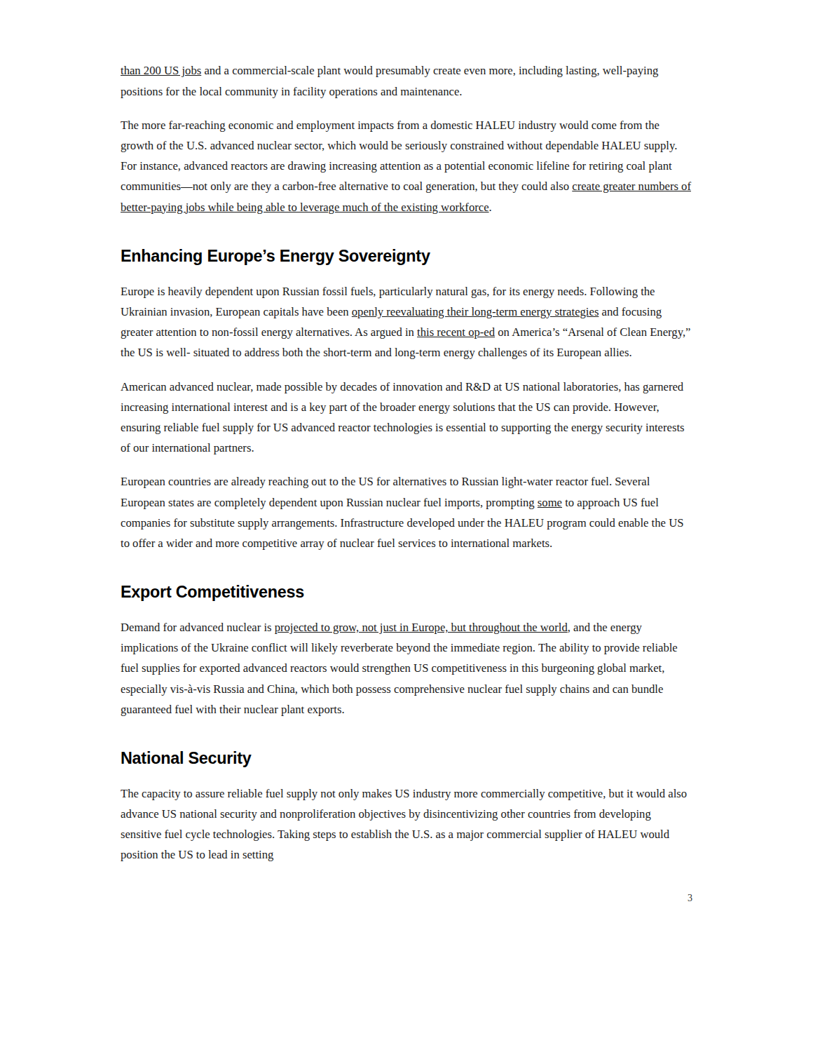than 200 US jobs and a commercial-scale plant would presumably create even more, including lasting, well-paying positions for the local community in facility operations and maintenance.
The more far-reaching economic and employment impacts from a domestic HALEU industry would come from the growth of the U.S. advanced nuclear sector, which would be seriously constrained without dependable HALEU supply. For instance, advanced reactors are drawing increasing attention as a potential economic lifeline for retiring coal plant communities—not only are they a carbon-free alternative to coal generation, but they could also create greater numbers of better-paying jobs while being able to leverage much of the existing workforce.
Enhancing Europe’s Energy Sovereignty
Europe is heavily dependent upon Russian fossil fuels, particularly natural gas, for its energy needs. Following the Ukrainian invasion, European capitals have been openly reevaluating their long-term energy strategies and focusing greater attention to non-fossil energy alternatives. As argued in this recent op-ed on America’s “Arsenal of Clean Energy,” the US is well- situated to address both the short-term and long-term energy challenges of its European allies.
American advanced nuclear, made possible by decades of innovation and R&D at US national laboratories, has garnered increasing international interest and is a key part of the broader energy solutions that the US can provide. However, ensuring reliable fuel supply for US advanced reactor technologies is essential to supporting the energy security interests of our international partners.
European countries are already reaching out to the US for alternatives to Russian light-water reactor fuel. Several European states are completely dependent upon Russian nuclear fuel imports, prompting some to approach US fuel companies for substitute supply arrangements. Infrastructure developed under the HALEU program could enable the US to offer a wider and more competitive array of nuclear fuel services to international markets.
Export Competitiveness
Demand for advanced nuclear is projected to grow, not just in Europe, but throughout the world, and the energy implications of the Ukraine conflict will likely reverberate beyond the immediate region. The ability to provide reliable fuel supplies for exported advanced reactors would strengthen US competitiveness in this burgeoning global market, especially vis-à-vis Russia and China, which both possess comprehensive nuclear fuel supply chains and can bundle guaranteed fuel with their nuclear plant exports.
National Security
The capacity to assure reliable fuel supply not only makes US industry more commercially competitive, but it would also advance US national security and nonproliferation objectives by disincentivizing other countries from developing sensitive fuel cycle technologies. Taking steps to establish the U.S. as a major commercial supplier of HALEU would position the US to lead in setting
3